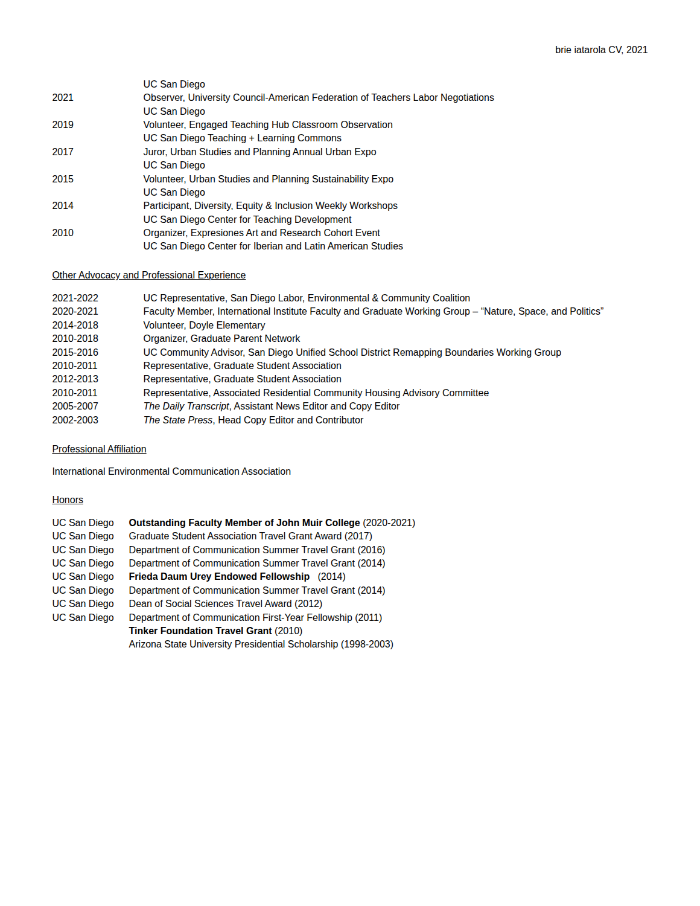brie iatarola CV, 2021
| | UC San Diego |
| 2021 | Observer, University Council-American Federation of Teachers Labor Negotiations |
| | UC San Diego |
| 2019 | Volunteer, Engaged Teaching Hub Classroom Observation |
| | UC San Diego Teaching + Learning Commons |
| 2017 | Juror, Urban Studies and Planning Annual Urban Expo |
| | UC San Diego |
| 2015 | Volunteer, Urban Studies and Planning Sustainability Expo |
| | UC San Diego |
| 2014 | Participant, Diversity, Equity & Inclusion Weekly Workshops |
| | UC San Diego Center for Teaching Development |
| 2010 | Organizer, Expresiones Art and Research Cohort Event |
| | UC San Diego Center for Iberian and Latin American Studies |
Other Advocacy and Professional Experience
| 2021-2022 | UC Representative, San Diego Labor, Environmental & Community Coalition |
| 2020-2021 | Faculty Member, International Institute Faculty and Graduate Working Group – “Nature, Space, and Politics” |
| 2014-2018 | Volunteer, Doyle Elementary |
| 2010-2018 | Organizer, Graduate Parent Network |
| 2015-2016 | UC Community Advisor, San Diego Unified School District Remapping Boundaries Working Group |
| 2010-2011 | Representative, Graduate Student Association |
| 2012-2013 | Representative, Graduate Student Association |
| 2010-2011 | Representative, Associated Residential Community Housing Advisory Committee |
| 2005-2007 | The Daily Transcript , Assistant News Editor and Copy Editor |
| 2002-2003 | The State Press , Head Copy Editor and Contributor |
Professional Affiliation
International Environmental Communication Association
Honors
| UC San Diego | Outstanding Faculty Member of John Muir College (2020-2021) |
| UC San Diego | Graduate Student Association Travel Grant Award (2017) |
| UC San Diego | Department of Communication Summer Travel Grant (2016) |
| UC San Diego | Department of Communication Summer Travel Grant (2014) |
| UC San Diego | Frieda Daum Urey Endowed Fellowship (2014) |
| UC San Diego | Department of Communication Summer Travel Grant (2014) |
| UC San Diego | Dean of Social Sciences Travel Award (2012) |
| UC San Diego | Department of Communication First-Year Fellowship (2011) |
| | Tinker Foundation Travel Grant (2010) |
| | Arizona State University Presidential Scholarship (1998-2003) |